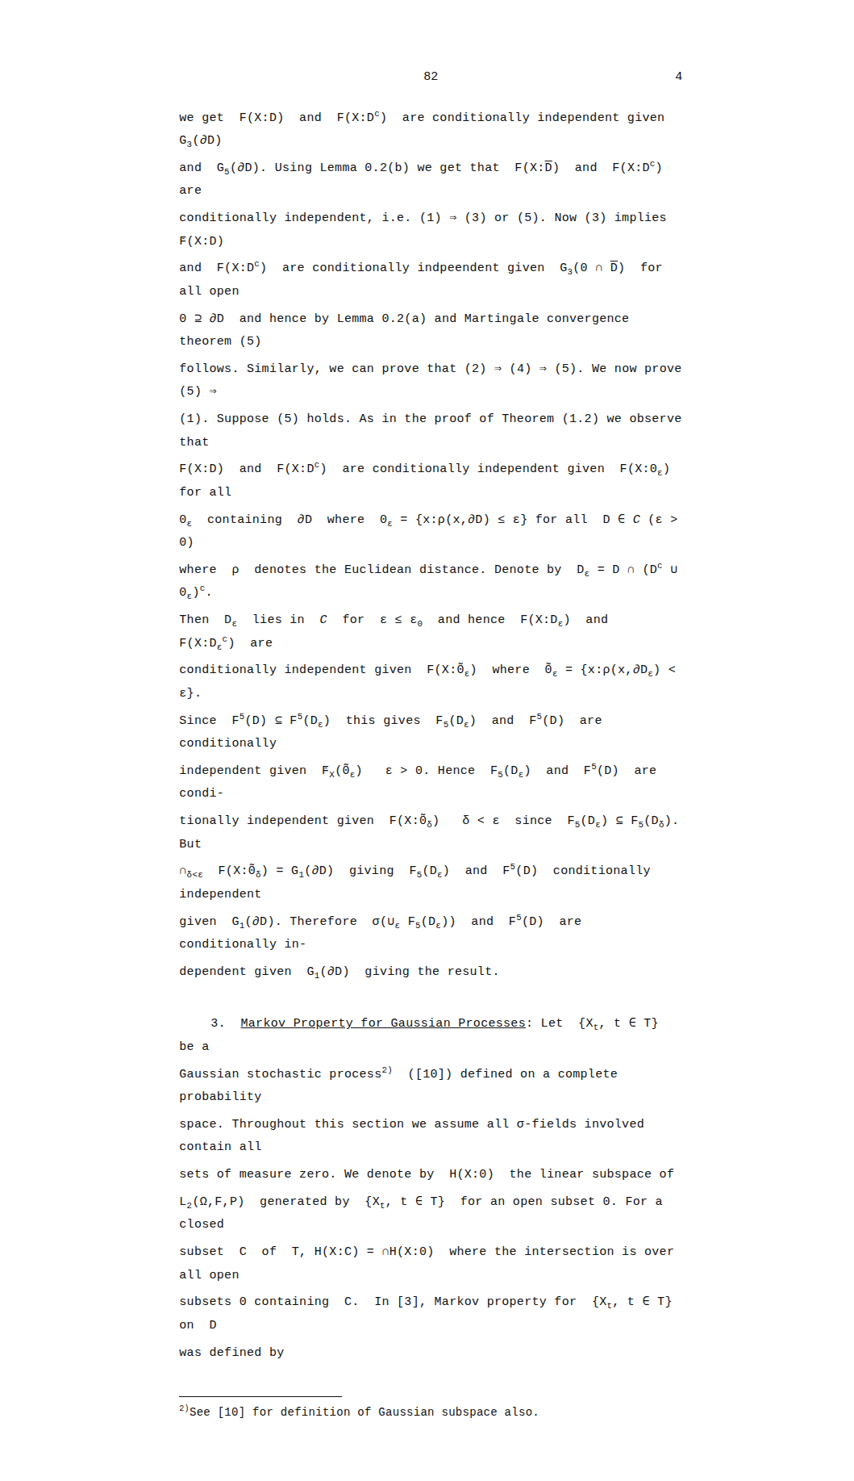82 4
we get F(X:D) and F(X:Dc) are conditionally independent given G3(∂D)
and G5(∂D). Using Lemma 0.2(b) we get that F(X:D) and F(X:Dc) are
conditionally independent, i.e. (1) ⇒ (3) or (5). Now (3) implies F(X:D)
and F(X:Dc) are conditionally indpeendent given G3(0 ∩ D) for all open
0 ⊇ ∂D and hence by Lemma 0.2(a) and Martingale convergence theorem (5)
follows. Similarly, we can prove that (2) ⇒ (4) ⇒ (5). We now prove (5) ⇒
(1). Suppose (5) holds. As in the proof of Theorem (1.2) we observe that
F(X:D) and F(X:Dc) are conditionally independent given F(X:0ε) for all
0ε containing ∂D where 0ε = {x:ρ(x,∂D) ≤ ε} for all D ∈ C (ε > 0)
where ρ denotes the Euclidean distance. Denote by Dε = D ∩ (Dc ∪ 0ε)c.
Then Dε lies in C for ε ≤ ε0 and hence F(X:Dε) and F(X:Dεc) are
conditionally independent given F(X:0̃ε) where 0̃ε = {x:ρ(x,∂Dε) < ε}.
Since F5(D) ⊆ F5(Dε) this gives F5(Dε) and F5(D) are conditionally
independent given FX(0̃ε) ε > 0. Hence F5(Dε) and F5(D) are condi-
tionally independent given F(X:0̃δ) δ < ε since F5(Dε) ⊆ F5(Dδ). But
∩δ<ε F(X:0̃δ) = G1(∂D) giving F5(Dε) and F5(D) conditionally independent
given G1(∂D). Therefore σ(∪ε F5(Dε)) and F5(D) are conditionally in-
dependent given G1(∂D) giving the result.
3. Markov Property for Gaussian Processes: Let {Xt, t ∈ T} be a
Gaussian stochastic process2) ([10]) defined on a complete probability
space. Throughout this section we assume all σ-fields involved contain all
sets of measure zero. We denote by H(X:0) the linear subspace of
L2(Ω,F,P) generated by {Xt, t ∈ T} for an open subset 0. For a closed
subset C of T, H(X:C) = ∩H(X:0) where the intersection is over all open
subsets 0 containing C. In [3], Markov property for {Xt, t ∈ T} on D
was defined by
2)See [10] for definition of Gaussian subspace also.